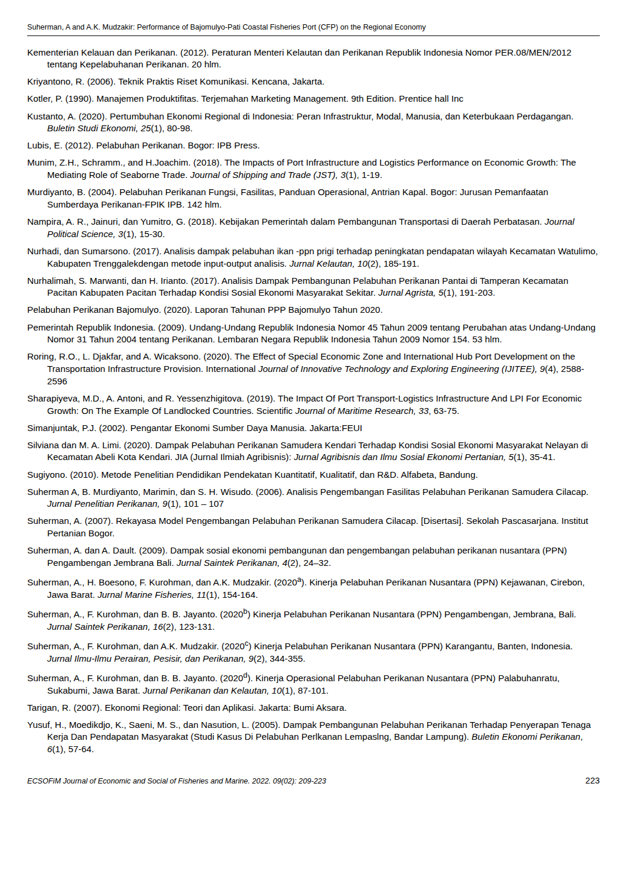Suherman, A and A.K. Mudzakir: Performance of Bajomulyo-Pati Coastal Fisheries Port (CFP) on the Regional Economy
Kementerian Kelauan dan Perikanan. (2012). Peraturan Menteri Kelautan dan Perikanan Republik Indonesia Nomor PER.08/MEN/2012 tentang Kepelabuhanan Perikanan. 20 hlm.
Kriyantono, R. (2006). Teknik Praktis Riset Komunikasi. Kencana, Jakarta.
Kotler, P. (1990). Manajemen Produktifitas. Terjemahan Marketing Management. 9th Edition. Prentice hall Inc
Kustanto, A. (2020). Pertumbuhan Ekonomi Regional di Indonesia: Peran Infrastruktur, Modal, Manusia, dan Keterbukaan Perdagangan. Buletin Studi Ekonomi, 25(1), 80-98.
Lubis, E. (2012). Pelabuhan Perikanan. Bogor: IPB Press.
Munim, Z.H., Schramm., and H.Joachim. (2018). The Impacts of Port Infrastructure and Logistics Performance on Economic Growth: The Mediating Role of Seaborne Trade. Journal of Shipping and Trade (JST), 3(1), 1-19.
Murdiyanto, B. (2004). Pelabuhan Perikanan Fungsi, Fasilitas, Panduan Operasional, Antrian Kapal. Bogor: Jurusan Pemanfaatan Sumberdaya Perikanan-FPIK IPB. 142 hlm.
Nampira, A. R., Jainuri, dan Yumitro, G. (2018). Kebijakan Pemerintah dalam Pembangunan Transportasi di Daerah Perbatasan. Journal Political Science, 3(1), 15-30.
Nurhadi, dan Sumarsono. (2017). Analisis dampak pelabuhan ikan -ppn prigi terhadap peningkatan pendapatan wilayah Kecamatan Watulimo, Kabupaten Trenggalekdengan metode input-output analisis. Jurnal Kelautan, 10(2), 185-191.
Nurhalimah, S. Marwanti, dan H. Irianto. (2017). Analisis Dampak Pembangunan Pelabuhan Perikanan Pantai di Tamperan Kecamatan Pacitan Kabupaten Pacitan Terhadap Kondisi Sosial Ekonomi Masyarakat Sekitar. Jurnal Agrista, 5(1), 191-203.
Pelabuhan Perikanan Bajomulyo. (2020). Laporan Tahunan PPP Bajomulyo Tahun 2020.
Pemerintah Republik Indonesia. (2009). Undang-Undang Republik Indonesia Nomor 45 Tahun 2009 tentang Perubahan atas Undang-Undang Nomor 31 Tahun 2004 tentang Perikanan. Lembaran Negara Republik Indonesia Tahun 2009 Nomor 154. 53 hlm.
Roring, R.O., L. Djakfar, and A. Wicaksono. (2020). The Effect of Special Economic Zone and International Hub Port Development on the Transportation Infrastructure Provision. International Journal of Innovative Technology and Exploring Engineering (IJITEE), 9(4), 2588-2596
Sharapiyeva, M.D., A. Antoni, and R. Yessenzhigitova. (2019). The Impact Of Port Transport-Logistics Infrastructure And LPI For Economic Growth: On The Example Of Landlocked Countries. Scientific Journal of Maritime Research, 33, 63-75.
Simanjuntak, P.J. (2002). Pengantar Ekonomi Sumber Daya Manusia. Jakarta:FEUI
Silviana dan M. A. Limi. (2020). Dampak Pelabuhan Perikanan Samudera Kendari Terhadap Kondisi Sosial Ekonomi Masyarakat Nelayan di Kecamatan Abeli Kota Kendari. JIA (Jurnal Ilmiah Agribisnis): Jurnal Agribisnis dan Ilmu Sosial Ekonomi Pertanian, 5(1), 35-41.
Sugiyono. (2010). Metode Penelitian Pendidikan Pendekatan Kuantitatif, Kualitatif, dan R&D. Alfabeta, Bandung.
Suherman A, B. Murdiyanto, Marimin, dan S. H. Wisudo. (2006). Analisis Pengembangan Fasilitas Pelabuhan Perikanan Samudera Cilacap. Jurnal Penelitian Perikanan, 9(1), 101 – 107
Suherman, A. (2007). Rekayasa Model Pengembangan Pelabuhan Perikanan Samudera Cilacap. [Disertasi]. Sekolah Pascasarjana. Institut Pertanian Bogor.
Suherman, A. dan A. Dault. (2009). Dampak sosial ekonomi pembangunan dan pengembangan pelabuhan perikanan nusantara (PPN) Pengambengan Jembrana Bali. Jurnal Saintek Perikanan, 4(2), 24–32.
Suherman, A., H. Boesono, F. Kurohman, dan A.K. Mudzakir. (2020a). Kinerja Pelabuhan Perikanan Nusantara (PPN) Kejawanan, Cirebon, Jawa Barat. Jurnal Marine Fisheries, 11(1), 154-164.
Suherman, A., F. Kurohman, dan B. B. Jayanto. (2020b) Kinerja Pelabuhan Perikanan Nusantara (PPN) Pengambengan, Jembrana, Bali. Jurnal Saintek Perikanan, 16(2), 123-131.
Suherman, A., F. Kurohman, dan A.K. Mudzakir. (2020c) Kinerja Pelabuhan Perikanan Nusantara (PPN) Karangantu, Banten, Indonesia. Jurnal Ilmu-Ilmu Perairan, Pesisir, dan Perikanan, 9(2), 344-355.
Suherman, A., F. Kurohman, dan B. B. Jayanto. (2020d). Kinerja Operasional Pelabuhan Perikanan Nusantara (PPN) Palabuhanratu, Sukabumi, Jawa Barat. Jurnal Perikanan dan Kelautan, 10(1), 87-101.
Tarigan, R. (2007). Ekonomi Regional: Teori dan Aplikasi. Jakarta: Bumi Aksara.
Yusuf, H., Moedikdjo, K., Saeni, M. S., dan Nasution, L. (2005). Dampak Pembangunan Pelabuhan Perikanan Terhadap Penyerapan Tenaga Kerja Dan Pendapatan Masyarakat (Studi Kasus Di Pelabuhan Perlkanan Lempaslng, Bandar Lampung). Buletin Ekonomi Perikanan, 6(1), 57-64.
ECSOFiM Journal of Economic and Social of Fisheries and Marine. 2022. 09(02): 209-223 223